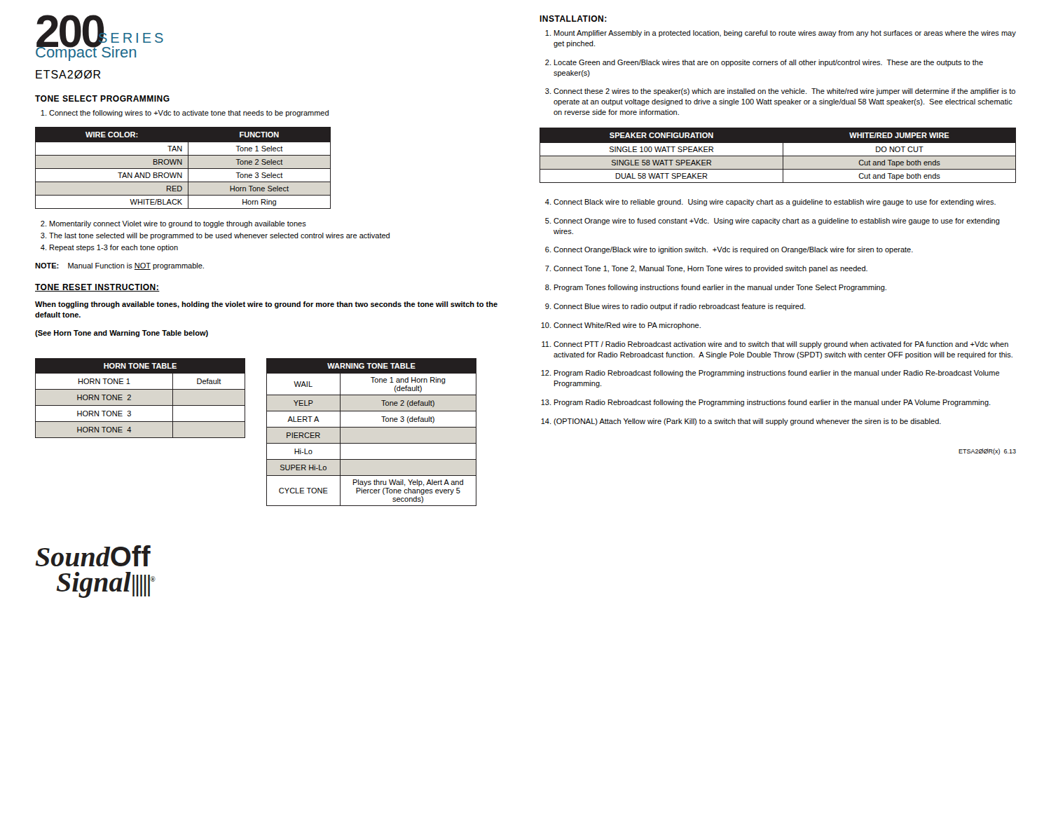200
SERIES
Compact Siren
ETSA2ØØR
TONE SELECT PROGRAMMING
Connect the following wires to +Vdc to activate tone that needs to be programmed
| WIRE COLOR: | FUNCTION |
| --- | --- |
| TAN | Tone 1 Select |
| BROWN | Tone 2 Select |
| TAN AND BROWN | Tone 3 Select |
| RED | Horn Tone Select |
| WHITE/BLACK | Horn Ring |
Momentarily connect Violet wire to ground to toggle through available tones
The last tone selected will be programmed to be used whenever selected control wires are activated
Repeat steps 1-3 for each tone option
NOTE: Manual Function is NOT programmable.
TONE RESET INSTRUCTION:
When toggling through available tones, holding the violet wire to ground for more than two seconds the tone will switch to the default tone.
(See Horn Tone and Warning Tone Table below)
| HORN TONE TABLE |
| --- |
| HORN TONE 1 | Default |
| HORN TONE 2 | |
| HORN TONE 3 | |
| HORN TONE 4 | |
| WARNING TONE TABLE |
| --- |
| WAIL | Tone 1 and Horn Ring (default) |
| YELP | Tone 2 (default) |
| ALERT A | Tone 3 (default) |
| PIERCER | |
| Hi-Lo | |
| SUPER Hi-Lo | |
| CYCLE TONE | Plays thru Wail, Yelp, Alert A and Piercer (Tone changes every 5 seconds) |
Sound Off
Signal|||||®
INSTALLATION:
Mount Amplifier Assembly in a protected location, being careful to route wires away from any hot surfaces or areas where the wires may get pinched.
Locate Green and Green/Black wires that are on opposite corners of all other input/control wires. These are the outputs to the speaker(s)
Connect these 2 wires to the speaker(s) which are installed on the vehicle. The white/red wire jumper will determine if the amplifier is to operate at an output voltage designed to drive a single 100 Watt speaker or a single/dual 58 Watt speaker(s). See electrical schematic on reverse side for more information.
| SPEAKER CONFIGURATION | WHITE/RED JUMPER WIRE |
| --- | --- |
| SINGLE 100 WATT SPEAKER | DO NOT CUT |
| SINGLE 58 WATT SPEAKER | Cut and Tape both ends |
| DUAL 58 WATT SPEAKER | Cut and Tape both ends |
Connect Black wire to reliable ground. Using wire capacity chart as a guideline to establish wire gauge to use for extending wires.
Connect Orange wire to fused constant +Vdc. Using wire capacity chart as a guideline to establish wire gauge to use for extending wires.
Connect Orange/Black wire to ignition switch. +Vdc is required on Orange/Black wire for siren to operate.
Connect Tone 1, Tone 2, Manual Tone, Horn Tone wires to provided switch panel as needed.
Program Tones following instructions found earlier in the manual under Tone Select Programming.
Connect Blue wires to radio output if radio rebroadcast feature is required.
Connect White/Red wire to PA microphone.
Connect PTT / Radio Rebroadcast activation wire and to switch that will supply ground when activated for PA function and +Vdc when activated for Radio Rebroadcast function. A Single Pole Double Throw (SPDT) switch with center OFF position will be required for this.
Program Radio Rebroadcast following the Programming instructions found earlier in the manual under Radio Re-broadcast Volume Programming.
Program Radio Rebroadcast following the Programming instructions found earlier in the manual under PA Volume Programming.
(OPTIONAL) Attach Yellow wire (Park Kill) to a switch that will supply ground whenever the siren is to be disabled.
ETSA2ØØR(x) 6.13